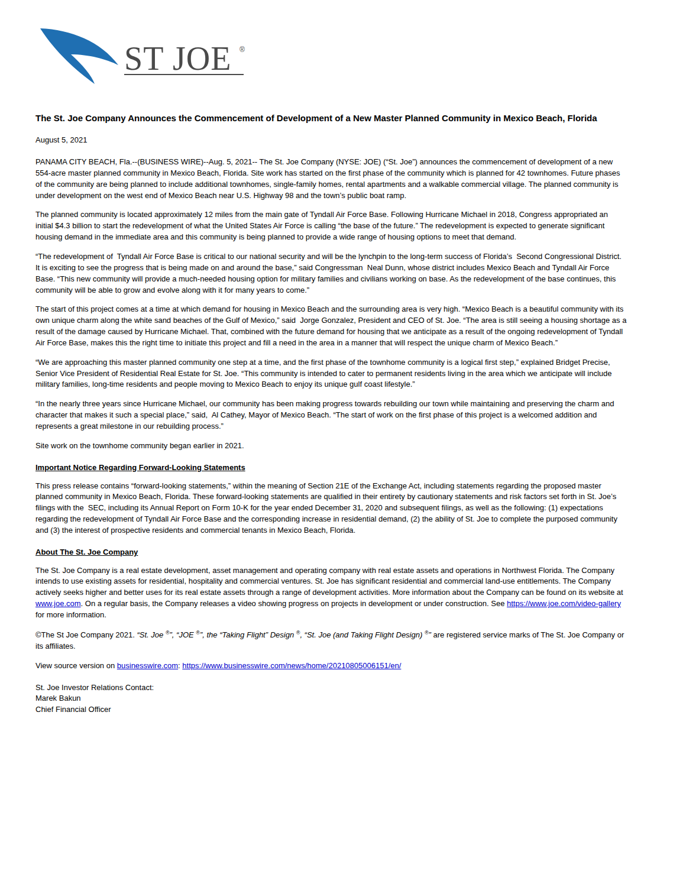ST JOE ®
The St. Joe Company Announces the Commencement of Development of a New Master Planned Community in Mexico Beach, Florida
August 5, 2021
PANAMA CITY BEACH, Fla.--(BUSINESS WIRE)--Aug. 5, 2021-- The St. Joe Company (NYSE: JOE) (“St. Joe”) announces the commencement of development of a new 554-acre master planned community in Mexico Beach, Florida. Site work has started on the first phase of the community which is planned for 42 townhomes. Future phases of the community are being planned to include additional townhomes, single-family homes, rental apartments and a walkable commercial village. The planned community is under development on the west end of Mexico Beach near U.S. Highway 98 and the town’s public boat ramp.
The planned community is located approximately 12 miles from the main gate of Tyndall Air Force Base. Following Hurricane Michael in 2018, Congress appropriated an initial $4.3 billion to start the redevelopment of what the United States Air Force is calling “the base of the future.” The redevelopment is expected to generate significant housing demand in the immediate area and this community is being planned to provide a wide range of housing options to meet that demand.
“The redevelopment of Tyndall Air Force Base is critical to our national security and will be the lynchpin to the long-term success of Florida’s Second Congressional District. It is exciting to see the progress that is being made on and around the base,” said Congressman Neal Dunn, whose district includes Mexico Beach and Tyndall Air Force Base. “This new community will provide a much-needed housing option for military families and civilians working on base. As the redevelopment of the base continues, this community will be able to grow and evolve along with it for many years to come.”
The start of this project comes at a time at which demand for housing in Mexico Beach and the surrounding area is very high. “Mexico Beach is a beautiful community with its own unique charm along the white sand beaches of the Gulf of Mexico,” said Jorge Gonzalez, President and CEO of St. Joe. “The area is still seeing a housing shortage as a result of the damage caused by Hurricane Michael. That, combined with the future demand for housing that we anticipate as a result of the ongoing redevelopment of Tyndall Air Force Base, makes this the right time to initiate this project and fill a need in the area in a manner that will respect the unique charm of Mexico Beach.”
“We are approaching this master planned community one step at a time, and the first phase of the townhome community is a logical first step,” explained Bridget Precise, Senior Vice President of Residential Real Estate for St. Joe. “This community is intended to cater to permanent residents living in the area which we anticipate will include military families, long-time residents and people moving to Mexico Beach to enjoy its unique gulf coast lifestyle.”
“In the nearly three years since Hurricane Michael, our community has been making progress towards rebuilding our town while maintaining and preserving the charm and character that makes it such a special place,” said, Al Cathey, Mayor of Mexico Beach. “The start of work on the first phase of this project is a welcomed addition and represents a great milestone in our rebuilding process.”
Site work on the townhome community began earlier in 2021.
Important Notice Regarding Forward-Looking Statements
This press release contains “forward-looking statements,” within the meaning of Section 21E of the Exchange Act, including statements regarding the proposed master planned community in Mexico Beach, Florida. These forward-looking statements are qualified in their entirety by cautionary statements and risk factors set forth in St. Joe’s filings with the SEC, including its Annual Report on Form 10-K for the year ended December 31, 2020 and subsequent filings, as well as the following: (1) expectations regarding the redevelopment of Tyndall Air Force Base and the corresponding increase in residential demand, (2) the ability of St. Joe to complete the purposed community and (3) the interest of prospective residents and commercial tenants in Mexico Beach, Florida.
About The St. Joe Company
The St. Joe Company is a real estate development, asset management and operating company with real estate assets and operations in Northwest Florida. The Company intends to use existing assets for residential, hospitality and commercial ventures. St. Joe has significant residential and commercial land-use entitlements. The Company actively seeks higher and better uses for its real estate assets through a range of development activities. More information about the Company can be found on its website at www.joe.com. On a regular basis, the Company releases a video showing progress on projects in development or under construction. See https://www.joe.com/video-gallery for more information.
©The St Joe Company 2021. “St. Joe ®”, “JOE ®”, the “Taking Flight” Design ®, “St. Joe (and Taking Flight Design) ®” are registered service marks of The St. Joe Company or its affiliates.
View source version on businesswire.com: https://www.businesswire.com/news/home/20210805006151/en/
St. Joe Investor Relations Contact:
Marek Bakun
Chief Financial Officer